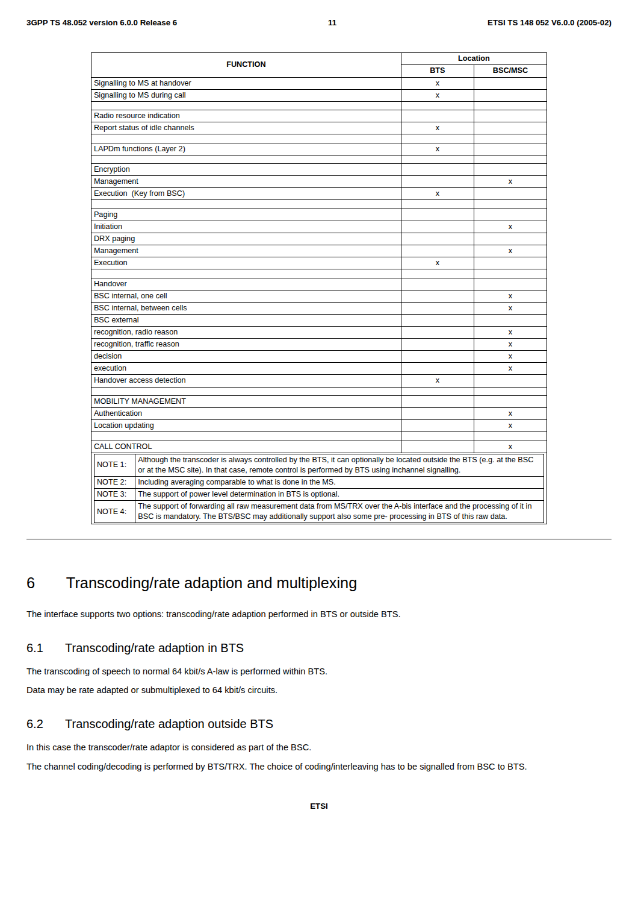3GPP TS 48.052 version 6.0.0 Release 6 11 ETSI TS 148 052 V6.0.0 (2005-02)
| FUNCTION | Location |
| --- | --- |
| BTS | BSC/MSC |
| Signalling to MS at handover | x | |
| Signalling to MS during call | x | |
| Radio resource indication | | |
| Report status of idle channels | x | |
| LAPDm functions (Layer 2) | x | |
| Encryption | | |
| Management | | x |
| Execution (Key from BSC) | x | |
| Paging | | |
| Initiation | | x |
| DRX paging | | |
| Management | | x |
| Execution | x | |
| Handover | | |
| BSC internal, one cell | | x |
| BSC internal, between cells | | x |
| BSC external | | |
| recognition, radio reason | | x |
| recognition, traffic reason | | x |
| decision | | x |
| execution | | x |
| Handover access detection | x | |
| MOBILITY MANAGEMENT | | |
| Authentication | | x |
| Location updating | | x |
| CALL CONTROL | | x |
| / NOTE 1: / Although the transcoder is always controlled by the BTS, it can optionally be located outside the BTS (e.g. at the BSC or at the MSC site). In that case, remote control is performed by BTS using inchannel signalling. / / NOTE 2: / Including averaging comparable to what is done in the MS. / / NOTE 3: / The support of power level determination in BTS is optional. / / NOTE 4: / The support of forwarding all raw measurement data from MS/TRX over the A-bis interface and the processing of it in BSC is mandatory. The BTS/BSC may additionally support also some pre- processing in BTS of this raw data. / |
6 Transcoding/rate adaption and multiplexing
The interface supports two options: transcoding/rate adaption performed in BTS or outside BTS.
6.1 Transcoding/rate adaption in BTS
The transcoding of speech to normal 64 kbit/s A-law is performed within BTS.
Data may be rate adapted or submultiplexed to 64 kbit/s circuits.
6.2 Transcoding/rate adaption outside BTS
In this case the transcoder/rate adaptor is considered as part of the BSC.
The channel coding/decoding is performed by BTS/TRX. The choice of coding/interleaving has to be signalled from BSC to BTS.
ETSI